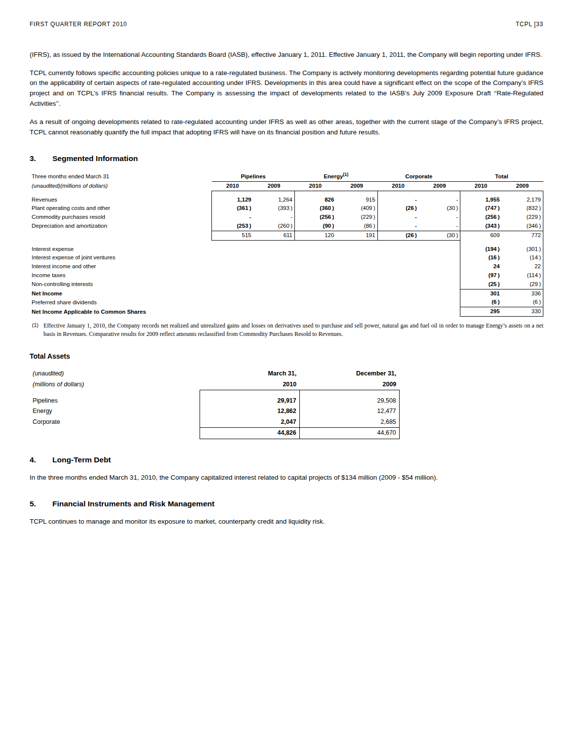FIRST QUARTER REPORT 2010
TCPL [33
(IFRS), as issued by the International Accounting Standards Board (IASB), effective January 1, 2011. Effective January 1, 2011, the Company will begin reporting under IFRS.
TCPL currently follows specific accounting policies unique to a rate-regulated business. The Company is actively monitoring developments regarding potential future guidance on the applicability of certain aspects of rate-regulated accounting under IFRS. Developments in this area could have a significant effect on the scope of the Company’s IFRS project and on TCPL’s IFRS financial results. The Company is assessing the impact of developments related to the IASB’s July 2009 Exposure Draft ‘‘Rate-Regulated Activities’’.
As a result of ongoing developments related to rate-regulated accounting under IFRS as well as other areas, together with the current stage of the Company’s IFRS project, TCPL cannot reasonably quantify the full impact that adopting IFRS will have on its financial position and future results.
3. Segmented Information
| Three months ended March 31 | Pipelines | Energy (1) | Corporate | Total |
| (unaudited)(millions of dollars) | 2010 | 2009 | 2010 | 2009 | 2010 | 2009 | 2010 | 2009 |
| Revenues | 1,129 | 1,264 | 826 | 915 | - | - | 1,955 | 2,179 |
| Plant operating costs and other | (361 ) | (393 ) | (360 ) | (409 ) | (26 ) | (30 ) | (747 ) | (832 ) |
| Commodity purchases resold | - | - | (256 ) | (229 ) | - | - | (256 ) | (229 ) |
| Depreciation and amortization | (253 ) | (260 ) | (90 ) | (86 ) | - | - | (343 ) | (346 ) |
| | 515 | 611 | 120 | 191 | (26 ) | (30 ) | 609 | 772 |
| Interest expense | | (194 ) | (301 ) |
| Interest expense of joint ventures | | (16 ) | (14 ) |
| Interest income and other | | 24 | 22 |
| Income taxes | | (97 ) | (114 ) |
| Non-controlling interests | | (25 ) | (29 ) |
| Net Income | | 301 | 336 |
| Preferred share dividends | | (6 ) | (6 ) |
| Net Income Applicable to Common Shares | | 295 | 330 |
(1)
Effective January 1, 2010, the Company records net realized and unrealized gains and losses on derivatives used to purchase and sell power, natural gas and fuel oil in order to manage Energy’s assets on a net basis in Revenues. Comparative results for 2009 reflect amounts reclassified from Commodity Purchases Resold to Revenues.
Total Assets
| (unaudited) | March 31, | December 31, |
| (millions of dollars) | 2010 | 2009 |
| Pipelines | 29,917 | 29,508 |
| Energy | 12,862 | 12,477 |
| Corporate | 2,047 | 2,685 |
| | 44,826 | 44,670 |
4. Long-Term Debt
In the three months ended March 31, 2010, the Company capitalized interest related to capital projects of $134 million (2009 - $54 million).
5. Financial Instruments and Risk Management
TCPL continues to manage and monitor its exposure to market, counterparty credit and liquidity risk.